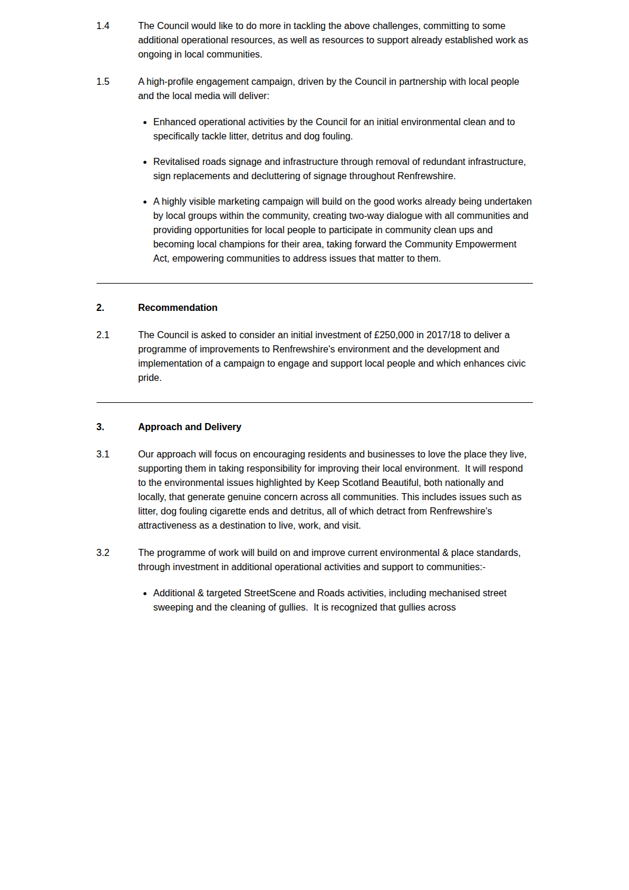1.4
The Council would like to do more in tackling the above challenges, committing to some additional operational resources, as well as resources to support already established work as ongoing in local communities.
1.5
A high-profile engagement campaign, driven by the Council in partnership with local people and the local media will deliver:
Enhanced operational activities by the Council for an initial environmental clean and to specifically tackle litter, detritus and dog fouling.
Revitalised roads signage and infrastructure through removal of redundant infrastructure, sign replacements and decluttering of signage throughout Renfrewshire.
A highly visible marketing campaign will build on the good works already being undertaken by local groups within the community, creating two-way dialogue with all communities and providing opportunities for local people to participate in community clean ups and becoming local champions for their area, taking forward the Community Empowerment Act, empowering communities to address issues that matter to them.
2.
Recommendation
2.1
The Council is asked to consider an initial investment of £250,000 in 2017/18 to deliver a programme of improvements to Renfrewshire's environment and the development and implementation of a campaign to engage and support local people and which enhances civic pride.
3.
Approach and Delivery
3.1
Our approach will focus on encouraging residents and businesses to love the place they live, supporting them in taking responsibility for improving their local environment. It will respond to the environmental issues highlighted by Keep Scotland Beautiful, both nationally and locally, that generate genuine concern across all communities. This includes issues such as litter, dog fouling cigarette ends and detritus, all of which detract from Renfrewshire's attractiveness as a destination to live, work, and visit.
3.2
The programme of work will build on and improve current environmental & place standards, through investment in additional operational activities and support to communities:-
Additional & targeted StreetScene and Roads activities, including mechanised street sweeping and the cleaning of gullies. It is recognized that gullies across